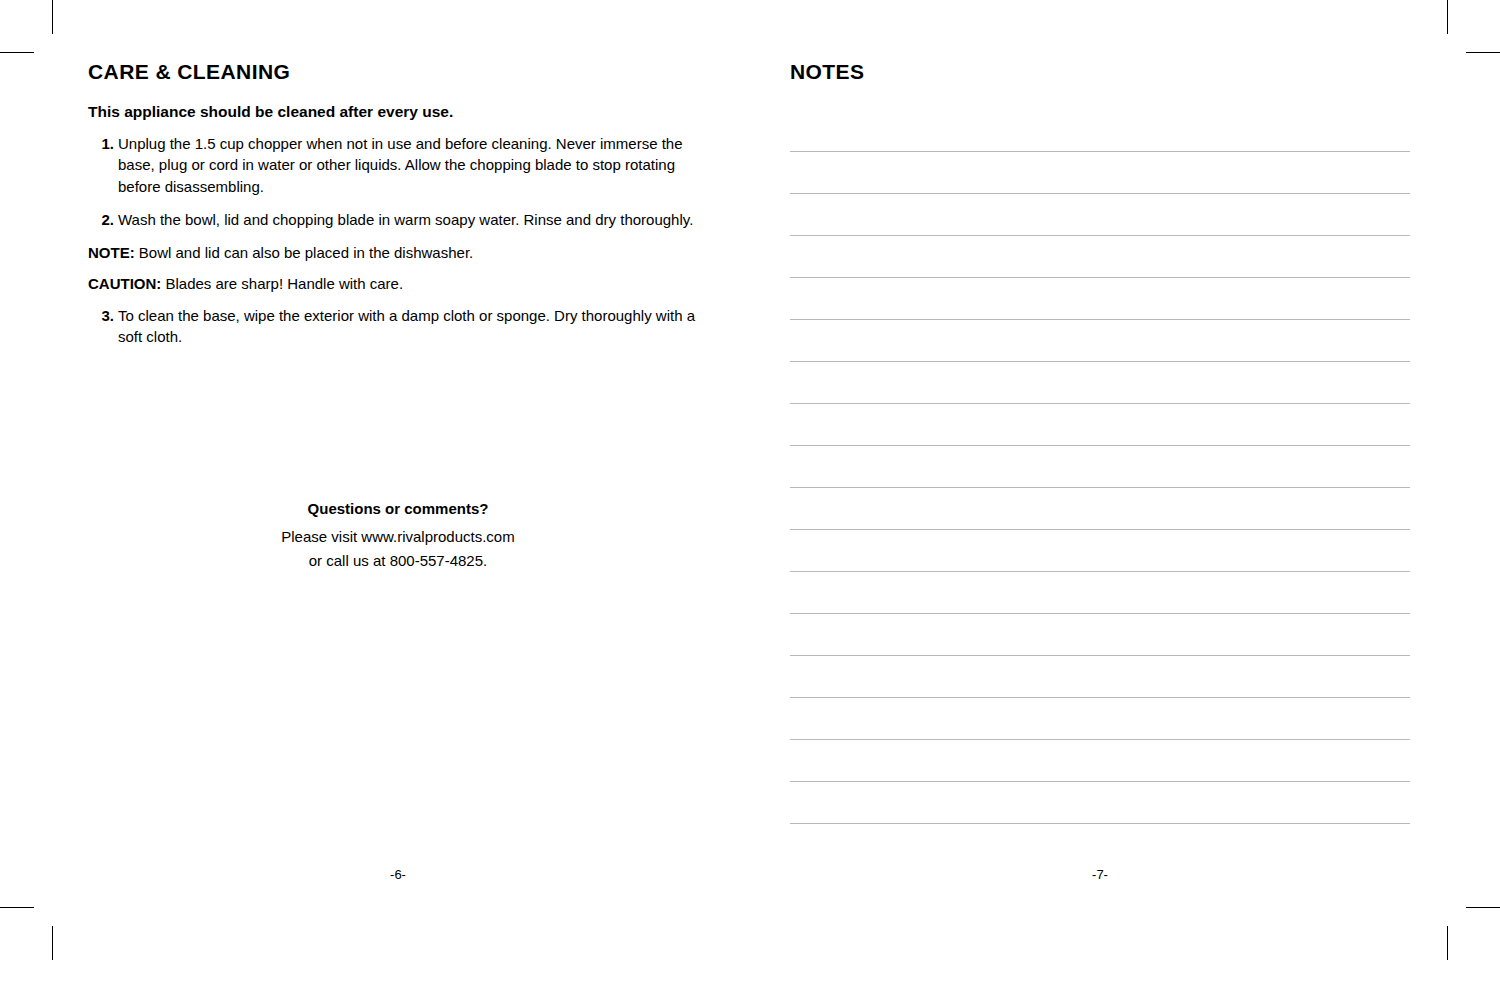CARE & CLEANING
This appliance should be cleaned after every use.
1. Unplug the 1.5 cup chopper when not in use and before cleaning. Never immerse the base, plug or cord in water or other liquids. Allow the chopping blade to stop rotating before disassembling.
2. Wash the bowl, lid and chopping blade in warm soapy water. Rinse and dry thoroughly.
NOTE: Bowl and lid can also be placed in the dishwasher.
CAUTION: Blades are sharp! Handle with care.
3. To clean the base, wipe the exterior with a damp cloth or sponge. Dry thoroughly with a soft cloth.
Questions or comments? Please visit www.rivalproducts.com
or call us at 800-557-4825.
-6-
NOTES
-7-